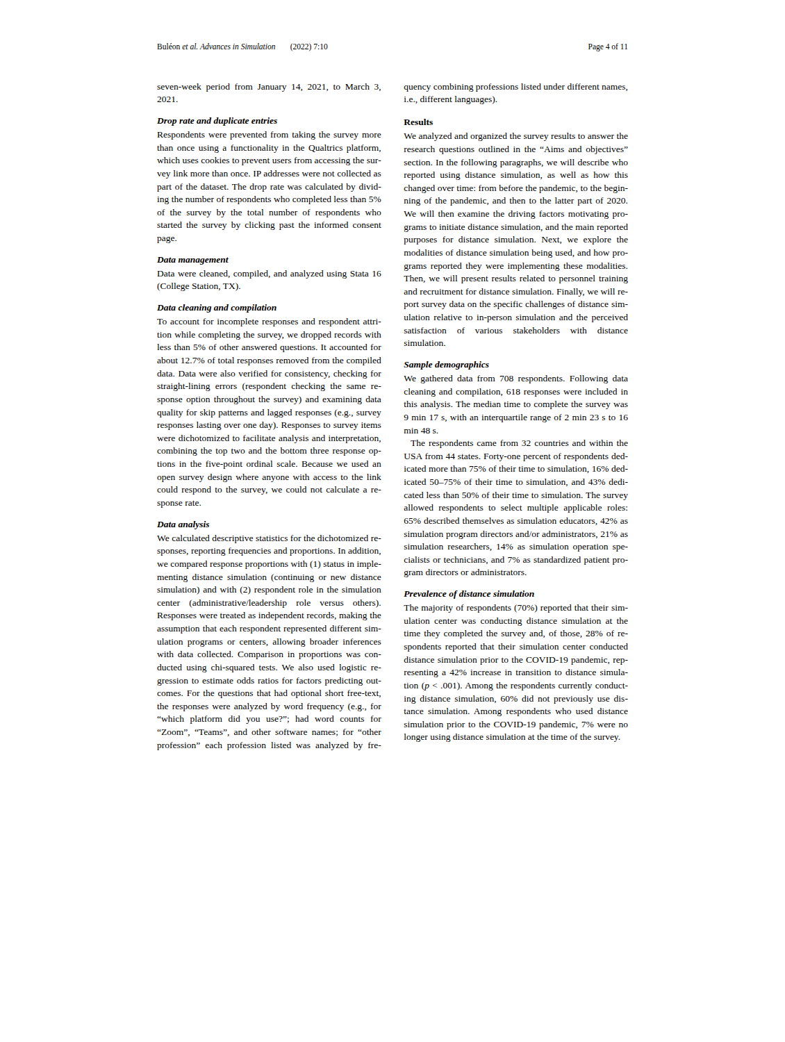Buléon et al. Advances in Simulation (2022) 7:10
Page 4 of 11
seven-week period from January 14, 2021, to March 3, 2021.
Drop rate and duplicate entries
Respondents were prevented from taking the survey more than once using a functionality in the Qualtrics platform, which uses cookies to prevent users from accessing the survey link more than once. IP addresses were not collected as part of the dataset. The drop rate was calculated by dividing the number of respondents who completed less than 5% of the survey by the total number of respondents who started the survey by clicking past the informed consent page.
Data management
Data were cleaned, compiled, and analyzed using Stata 16 (College Station, TX).
Data cleaning and compilation
To account for incomplete responses and respondent attrition while completing the survey, we dropped records with less than 5% of other answered questions. It accounted for about 12.7% of total responses removed from the compiled data. Data were also verified for consistency, checking for straight-lining errors (respondent checking the same response option throughout the survey) and examining data quality for skip patterns and lagged responses (e.g., survey responses lasting over one day). Responses to survey items were dichotomized to facilitate analysis and interpretation, combining the top two and the bottom three response options in the five-point ordinal scale. Because we used an open survey design where anyone with access to the link could respond to the survey, we could not calculate a response rate.
Data analysis
We calculated descriptive statistics for the dichotomized responses, reporting frequencies and proportions. In addition, we compared response proportions with (1) status in implementing distance simulation (continuing or new distance simulation) and with (2) respondent role in the simulation center (administrative/leadership role versus others). Responses were treated as independent records, making the assumption that each respondent represented different simulation programs or centers, allowing broader inferences with data collected. Comparison in proportions was conducted using chi-squared tests. We also used logistic regression to estimate odds ratios for factors predicting outcomes. For the questions that had optional short free-text, the responses were analyzed by word frequency (e.g., for “which platform did you use?”; had word counts for “Zoom”, “Teams”, and other software names; for “other profession” each profession listed was analyzed by frequency combining professions listed under different names, i.e., different languages).
Results
We analyzed and organized the survey results to answer the research questions outlined in the “Aims and objectives” section. In the following paragraphs, we will describe who reported using distance simulation, as well as how this changed over time: from before the pandemic, to the beginning of the pandemic, and then to the latter part of 2020. We will then examine the driving factors motivating programs to initiate distance simulation, and the main reported purposes for distance simulation. Next, we explore the modalities of distance simulation being used, and how programs reported they were implementing these modalities. Then, we will present results related to personnel training and recruitment for distance simulation. Finally, we will report survey data on the specific challenges of distance simulation relative to in-person simulation and the perceived satisfaction of various stakeholders with distance simulation.
Sample demographics
We gathered data from 708 respondents. Following data cleaning and compilation, 618 responses were included in this analysis. The median time to complete the survey was 9 min 17 s, with an interquartile range of 2 min 23 s to 16 min 48 s.
The respondents came from 32 countries and within the USA from 44 states. Forty-one percent of respondents dedicated more than 75% of their time to simulation, 16% dedicated 50–75% of their time to simulation, and 43% dedicated less than 50% of their time to simulation. The survey allowed respondents to select multiple applicable roles: 65% described themselves as simulation educators, 42% as simulation program directors and/or administrators, 21% as simulation researchers, 14% as simulation operation specialists or technicians, and 7% as standardized patient program directors or administrators.
Prevalence of distance simulation
The majority of respondents (70%) reported that their simulation center was conducting distance simulation at the time they completed the survey and, of those, 28% of respondents reported that their simulation center conducted distance simulation prior to the COVID-19 pandemic, representing a 42% increase in transition to distance simulation (p < .001). Among the respondents currently conducting distance simulation, 60% did not previously use distance simulation. Among respondents who used distance simulation prior to the COVID-19 pandemic, 7% were no longer using distance simulation at the time of the survey.